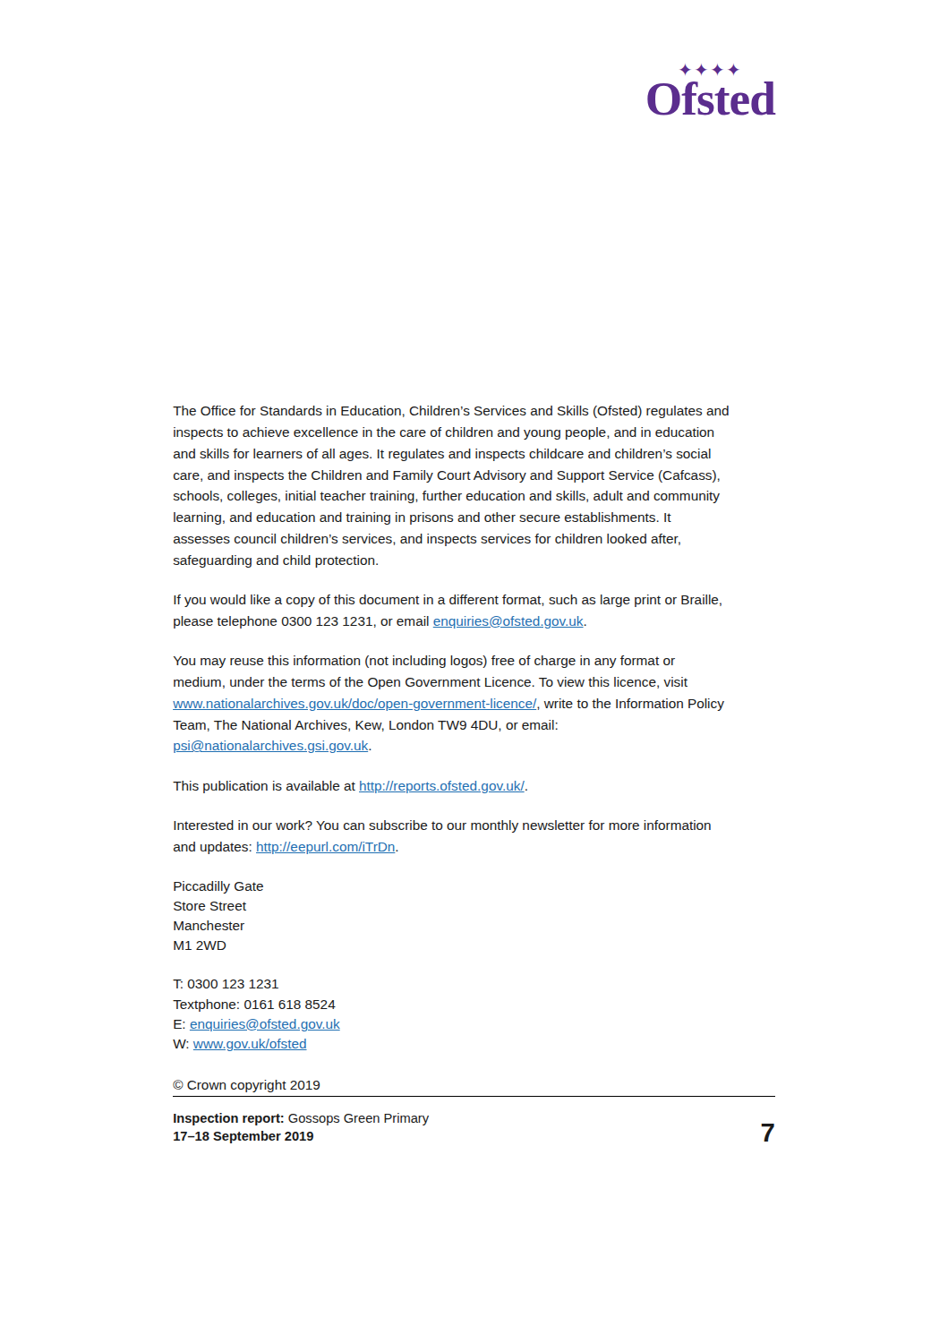✦✦✦✦ Ofsted
The Office for Standards in Education, Children’s Services and Skills (Ofsted) regulates and inspects to achieve excellence in the care of children and young people, and in education and skills for learners of all ages. It regulates and inspects childcare and children’s social care, and inspects the Children and Family Court Advisory and Support Service (Cafcass), schools, colleges, initial teacher training, further education and skills, adult and community learning, and education and training in prisons and other secure establishments. It assesses council children’s services, and inspects services for children looked after, safeguarding and child protection.
If you would like a copy of this document in a different format, such as large print or Braille, please telephone 0300 123 1231, or email enquiries@ofsted.gov.uk.
You may reuse this information (not including logos) free of charge in any format or medium, under the terms of the Open Government Licence. To view this licence, visit www.nationalarchives.gov.uk/doc/open-government-licence/, write to the Information Policy Team, The National Archives, Kew, London TW9 4DU, or email: psi@nationalarchives.gsi.gov.uk.
This publication is available at http://reports.ofsted.gov.uk/.
Interested in our work? You can subscribe to our monthly newsletter for more information and updates: http://eepurl.com/iTrDn.
Piccadilly Gate
Store Street
Manchester
M1 2WD
T: 0300 123 1231
Textphone: 0161 618 8524
E: enquiries@ofsted.gov.uk
W: www.gov.uk/ofsted
© Crown copyright 2019
Inspection report: Gossops Green Primary
17–18 September 2019
7